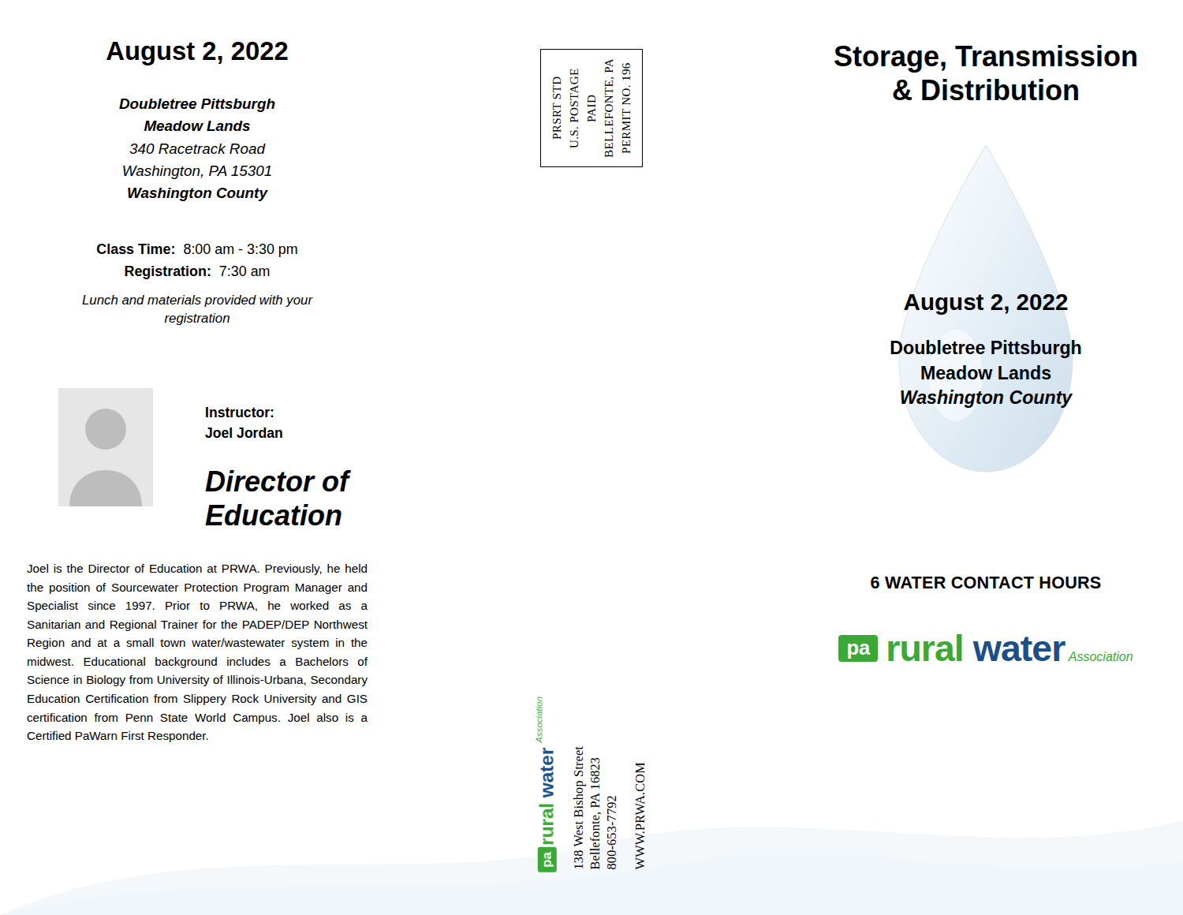August 2, 2022
Doubletree Pittsburgh
Meadow Lands
340 Racetrack Road
Washington, PA 15301
Washington County
Class Time: 8:00 am - 3:30 pm
Registration: 7:30 am
Lunch and materials provided with your registration
Instructor:
Joel Jordan
Director of Education
Joel is the Director of Education at PRWA. Previously, he held the position of Sourcewater Protection Program Manager and Specialist since 1997. Prior to PRWA, he worked as a Sanitarian and Regional Trainer for the PADEP/DEP Northwest Region and at a small town water/wastewater system in the midwest. Educational background includes a Bachelors of Science in Biology from University of Illinois-Urbana, Secondary Education Certification from Slippery Rock University and GIS certification from Penn State World Campus. Joel also is a Certified PaWarn First Responder.
PRSRT STD U.S. POSTAGE PAID BELLEFONTE, PA PERMIT NO. 196
pa rural water Association
138 West Bishop Street
Bellefonte, PA 16823
800-653-7792
WWW.PRWA.COM
Storage, Transmission
& Distribution
August 2, 2022
Doubletree Pittsburgh
Meadow Lands
Washington County
6 WATER CONTACT HOURS
pa rural water Association